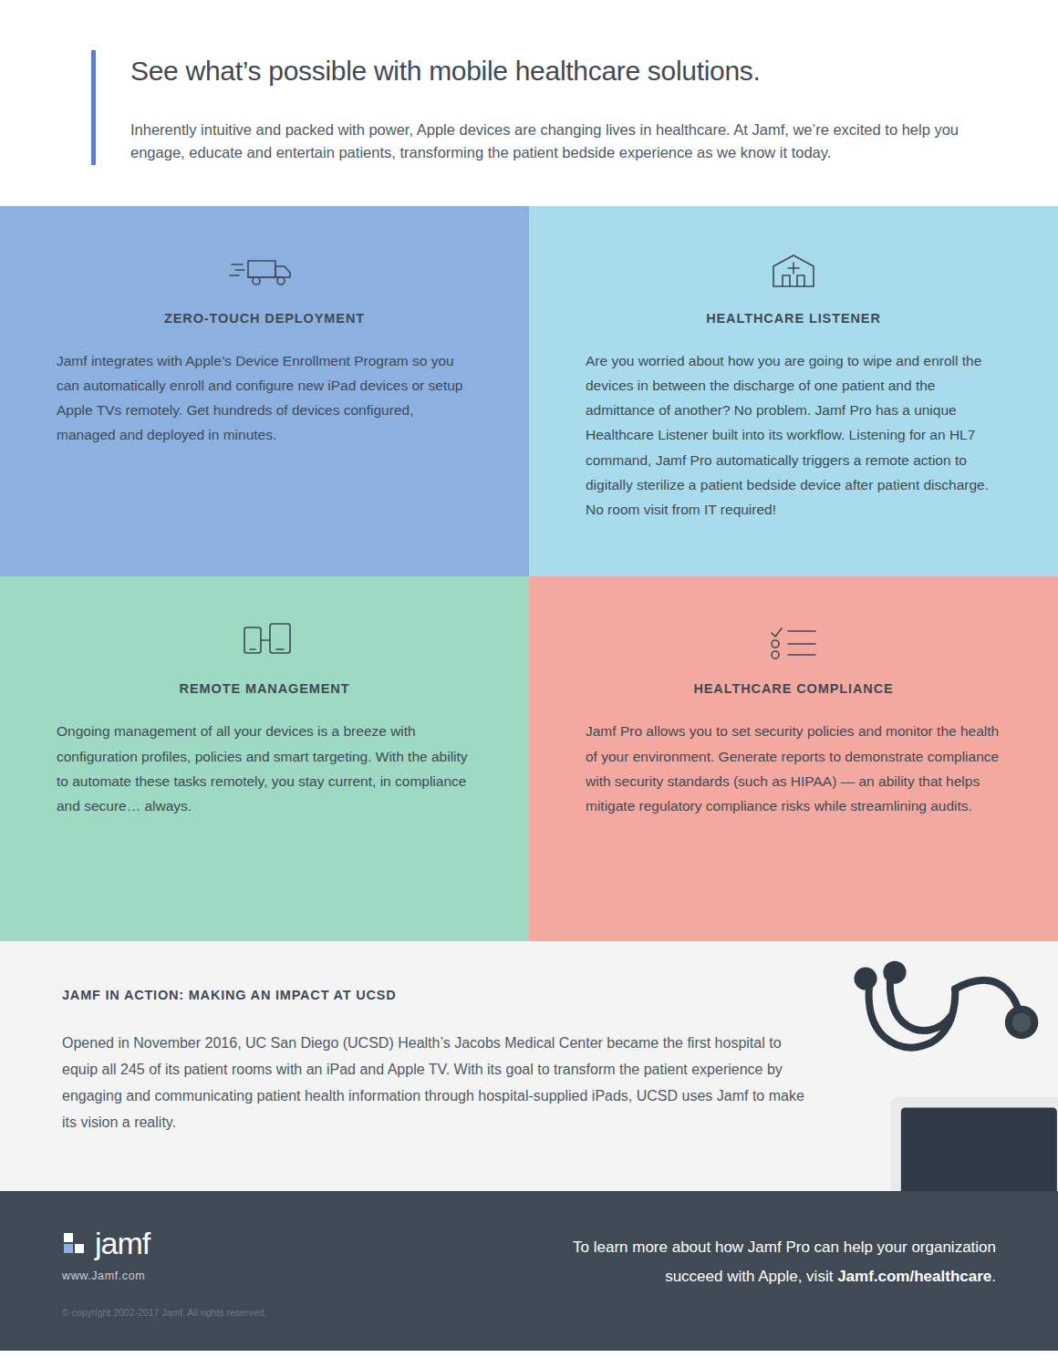See what’s possible with mobile healthcare solutions.
Inherently intuitive and packed with power, Apple devices are changing lives in healthcare. At Jamf, we’re excited to help you engage, educate and entertain patients, transforming the patient bedside experience as we know it today.
Zero-Touch Deployment
Jamf integrates with Apple’s Device Enrollment Program so you can automatically enroll and configure new iPad devices or setup Apple TVs remotely. Get hundreds of devices configured, managed and deployed in minutes.
Healthcare Listener
Are you worried about how you are going to wipe and enroll the devices in between the discharge of one patient and the admittance of another? No problem. Jamf Pro has a unique Healthcare Listener built into its workflow. Listening for an HL7 command, Jamf Pro automatically triggers a remote action to digitally sterilize a patient bedside device after patient discharge. No room visit from IT required!
Remote Management
Ongoing management of all your devices is a breeze with configuration profiles, policies and smart targeting. With the ability to automate these tasks remotely, you stay current, in compliance and secure… always.
Healthcare Compliance
Jamf Pro allows you to set security policies and monitor the health of your environment. Generate reports to demonstrate compliance with security standards (such as HIPAA) — an ability that helps mitigate regulatory compliance risks while streamlining audits.
Jamf in Action: Making an Impact at UCSD
Opened in November 2016, UC San Diego (UCSD) Health’s Jacobs Medical Center became the first hospital to equip all 245 of its patient rooms with an iPad and Apple TV. With its goal to transform the patient experience by engaging and communicating patient health information through hospital-supplied iPads, UCSD uses Jamf to make its vision a reality.
jamf
www.Jamf.com © copyright 2002-2017 Jamf. All rights reserved.
To learn more about how Jamf Pro can help your organization
succeed with Apple, visit Jamf.com/healthcare.